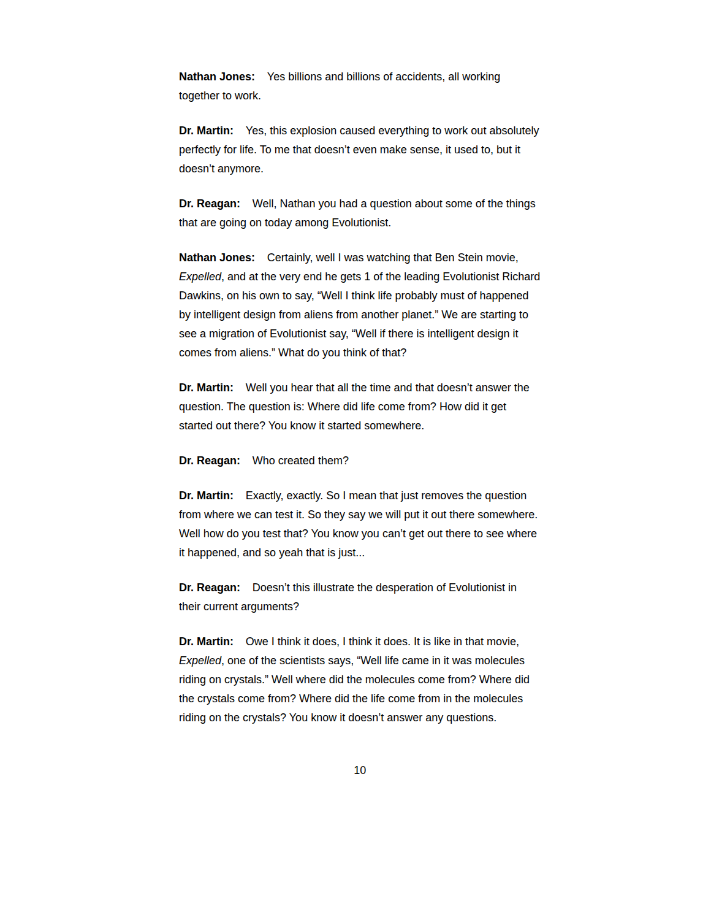Nathan Jones: Yes billions and billions of accidents, all working together to work.
Dr. Martin: Yes, this explosion caused everything to work out absolutely perfectly for life. To me that doesn’t even make sense, it used to, but it doesn’t anymore.
Dr. Reagan: Well, Nathan you had a question about some of the things that are going on today among Evolutionist.
Nathan Jones: Certainly, well I was watching that Ben Stein movie, Expelled, and at the very end he gets 1 of the leading Evolutionist Richard Dawkins, on his own to say, “Well I think life probably must of happened by intelligent design from aliens from another planet.” We are starting to see a migration of Evolutionist say, “Well if there is intelligent design it comes from aliens.” What do you think of that?
Dr. Martin: Well you hear that all the time and that doesn’t answer the question. The question is: Where did life come from? How did it get started out there? You know it started somewhere.
Dr. Reagan: Who created them?
Dr. Martin: Exactly, exactly. So I mean that just removes the question from where we can test it. So they say we will put it out there somewhere. Well how do you test that? You know you can’t get out there to see where it happened, and so yeah that is just...
Dr. Reagan: Doesn’t this illustrate the desperation of Evolutionist in their current arguments?
Dr. Martin: Owe I think it does, I think it does. It is like in that movie, Expelled, one of the scientists says, “Well life came in it was molecules riding on crystals.” Well where did the molecules come from? Where did the crystals come from? Where did the life come from in the molecules riding on the crystals? You know it doesn’t answer any questions.
10